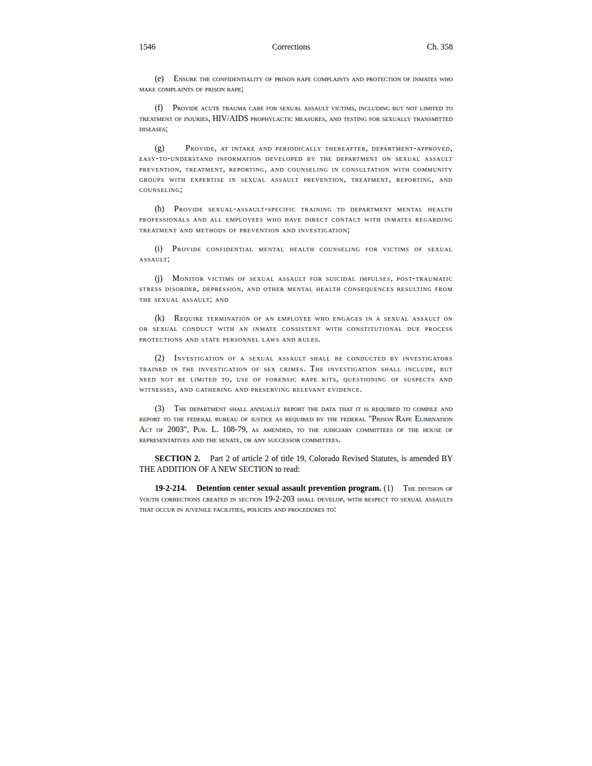1546 Corrections Ch. 358
(e) Ensure the confidentiality of prison rape complaints and protection of inmates who make complaints of prison rape;
(f) Provide acute trauma care for sexual assault victims, including but not limited to treatment of injuries, HIV/AIDS prophylactic measures, and testing for sexually transmitted diseases;
(g) Provide, at intake and periodically thereafter, department-approved, easy-to-understand information developed by the department on sexual assault prevention, treatment, reporting, and counseling in consultation with community groups with expertise in sexual assault prevention, treatment, reporting, and counseling;
(h) Provide sexual-assault-specific training to department mental health professionals and all employees who have direct contact with inmates regarding treatment and methods of prevention and investigation;
(i) Provide confidential mental health counseling for victims of sexual assault;
(j) Monitor victims of sexual assault for suicidal impulses, post-traumatic stress disorder, depression, and other mental health consequences resulting from the sexual assault; and
(k) Require termination of an employee who engages in a sexual assault on or sexual conduct with an inmate consistent with constitutional due process protections and state personnel laws and rules.
(2) Investigation of a sexual assault shall be conducted by investigators trained in the investigation of sex crimes. The investigation shall include, but need not be limited to, use of forensic rape kits, questioning of suspects and witnesses, and gathering and preserving relevant evidence.
(3) The department shall annually report the data that it is required to compile and report to the federal bureau of justice as required by the federal "Prison Rape Elimination Act of 2003", Pub. L. 108-79, as amended, to the judiciary committees of the house of representatives and the senate, or any successor committees.
SECTION 2. Part 2 of article 2 of title 19, Colorado Revised Statutes, is amended BY THE ADDITION OF A NEW SECTION to read:
19-2-214. Detention center sexual assault prevention program. (1) The division of youth corrections created in section 19-2-203 shall develop, with respect to sexual assaults that occur in juvenile facilities, policies and procedures to: